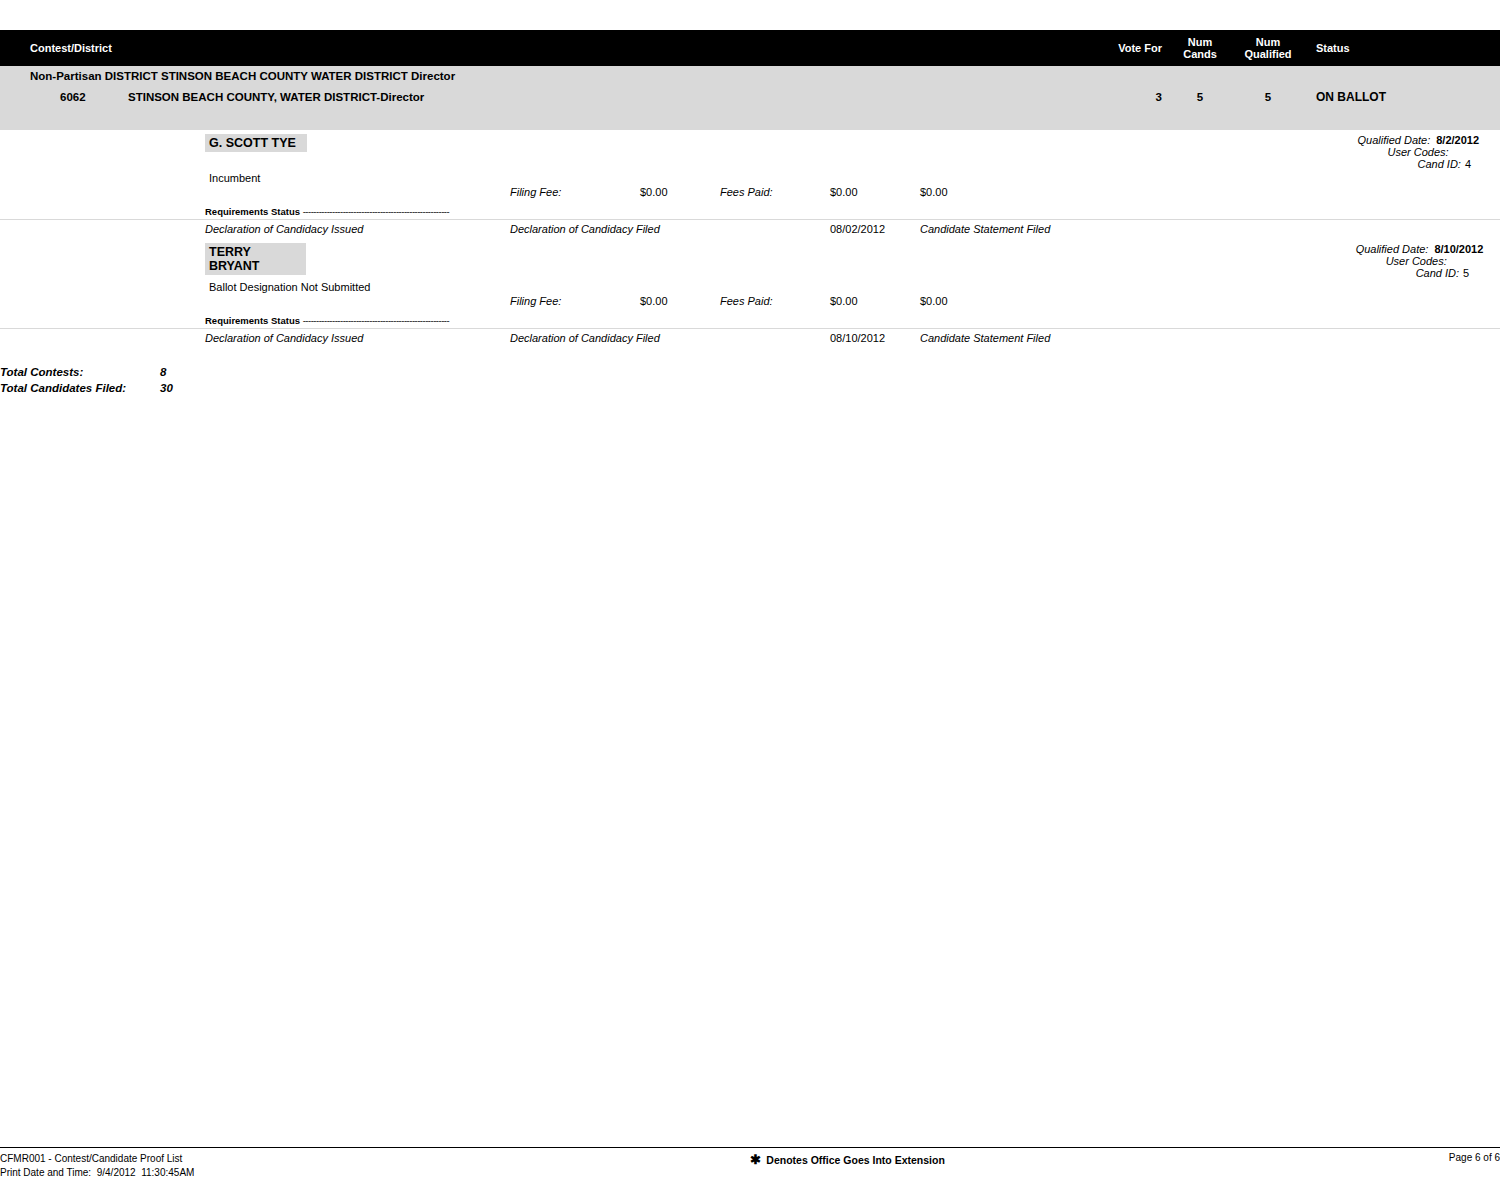| Contest/District | Vote For | Num Cands | Num Qualified | Status |
| Non-Partisan DISTRICT STINSON BEACH COUNTY WATER DISTRICT Director |
| 6062 | STINSON BEACH COUNTY, WATER DISTRICT-Director | 3 | 5 | 5 | ON BALLOT |
| G. SCOTT TYE | Qualified Date: 8/2/2012 User Codes: Cand ID: 4 |
Incumbent
Filing Fee: $0.00 Fees Paid: $0.00 $0.00
Requirements Status -------------------------------------------------------
Declaration of Candidacy Issued Declaration of Candidacy Filed 08/02/2012 Candidate Statement Filed
| TERRY BRYANT | Qualified Date: 8/10/2012 User Codes: Cand ID: 5 |
Ballot Designation Not Submitted
Filing Fee: $0.00 Fees Paid: $0.00 $0.00
Requirements Status -------------------------------------------------------
Declaration of Candidacy Issued Declaration of Candidacy Filed 08/10/2012 Candidate Statement Filed
Total Contests: 8
Total Candidates Filed: 30
CFMR001 - Contest/Candidate Proof List
Print Date and Time: 9/4/2012 11:30:45AM
Page 6 of 6
✱ Denotes Office Goes Into Extension